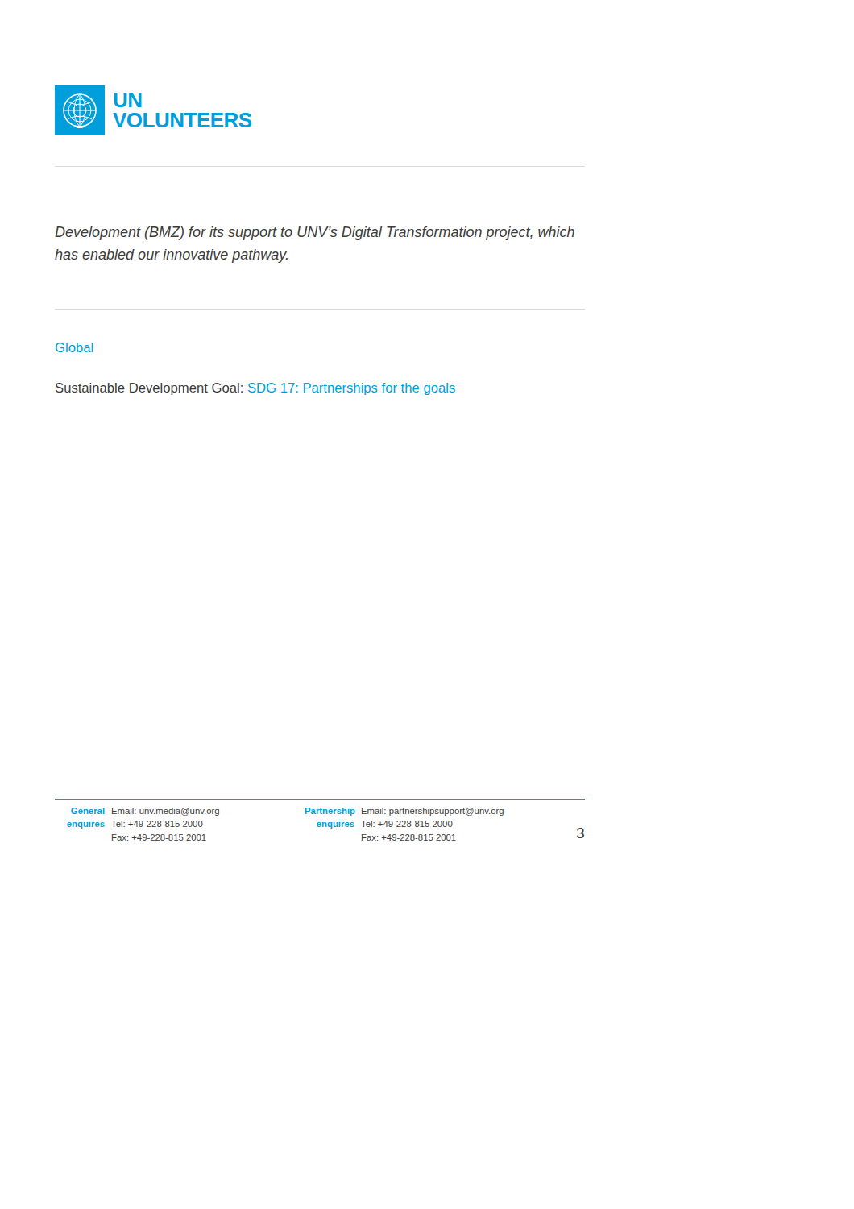UN VOLUNTEERS
Development (BMZ) for its support to UNV’s Digital Transformation project, which has enabled our innovative pathway.
Global
Sustainable Development Goal: SDG 17: Partnerships for the goals
General
enquires
Email: unv.media@unv.org
Tel: +49-228-815 2000
Fax: +49-228-815 2001
Partnership
enquires
Email: partnershipsupport@unv.org
Tel: +49-228-815 2000
Fax: +49-228-815 2001
3